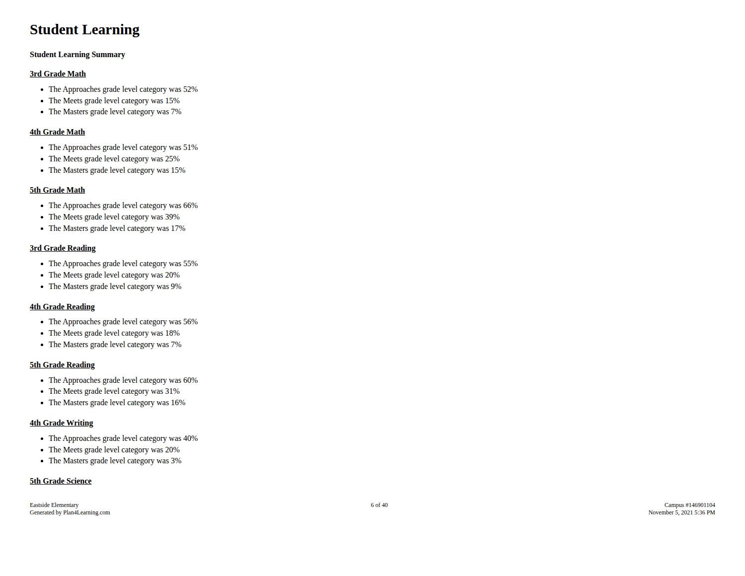Student Learning
Student Learning Summary
3rd Grade Math
The Approaches grade level category was 52%
The Meets grade level category was 15%
The Masters grade level category was 7%
4th Grade Math
The Approaches grade level category was 51%
The Meets grade level category was 25%
The Masters grade level category was 15%
5th Grade Math
The Approaches grade level category was 66%
The Meets grade level category was 39%
The Masters grade level category was 17%
3rd Grade Reading
The Approaches grade level category was 55%
The Meets grade level category was 20%
The Masters grade level category was 9%
4th Grade Reading
The Approaches grade level category was 56%
The Meets grade level category was 18%
The Masters grade level category was 7%
5th Grade Reading
The Approaches grade level category was 60%
The Meets grade level category was 31%
The Masters grade level category was 16%
4th Grade Writing
The Approaches grade level category was 40%
The Meets grade level category was 20%
The Masters grade level category was 3%
5th Grade Science
Eastside Elementary
Generated by Plan4Learning.com
Campus #146901104
November 5, 2021 5:36 PM
6 of 40